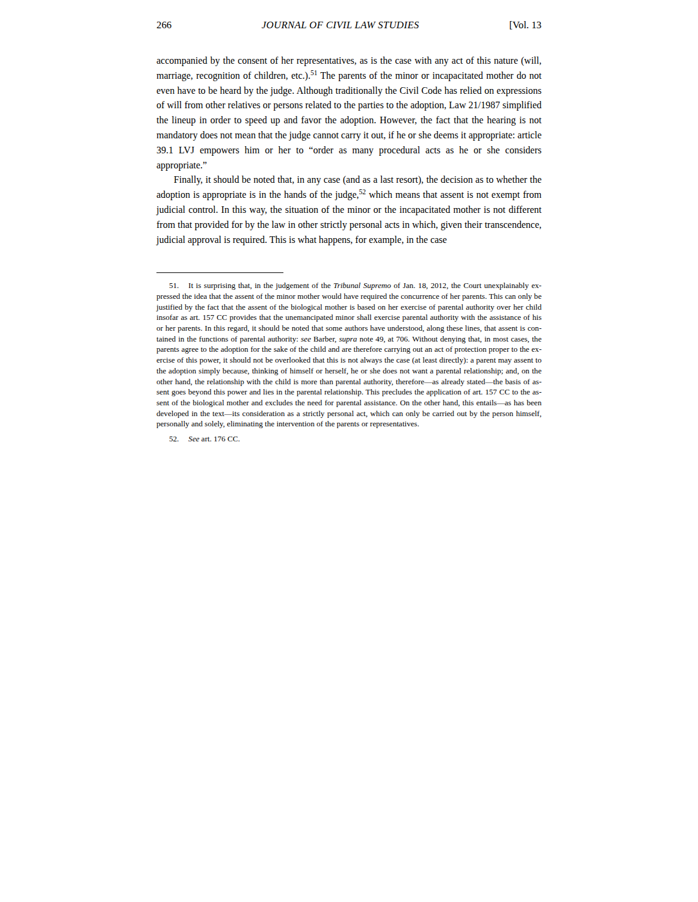266 Journal of Civil Law Studies [Vol. 13
accompanied by the consent of her representatives, as is the case with any act of this nature (will, marriage, recognition of children, etc.).51 The parents of the minor or incapacitated mother do not even have to be heard by the judge. Although traditionally the Civil Code has relied on expressions of will from other relatives or persons related to the parties to the adoption, Law 21/1987 simplified the lineup in order to speed up and favor the adoption. However, the fact that the hearing is not mandatory does not mean that the judge cannot carry it out, if he or she deems it appropriate: article 39.1 LVJ empowers him or her to “order as many procedural acts as he or she considers appropriate.”
Finally, it should be noted that, in any case (and as a last resort), the decision as to whether the adoption is appropriate is in the hands of the judge,52 which means that assent is not exempt from judicial control. In this way, the situation of the minor or the incapacitated mother is not different from that provided for by the law in other strictly personal acts in which, given their transcendence, judicial approval is required. This is what happens, for example, in the case
51. It is surprising that, in the judgement of the Tribunal Supremo of Jan. 18, 2012, the Court unexplainably expressed the idea that the assent of the minor mother would have required the concurrence of her parents. This can only be justified by the fact that the assent of the biological mother is based on her exercise of parental authority over her child insofar as art. 157 CC provides that the unemancipated minor shall exercise parental authority with the assistance of his or her parents. In this regard, it should be noted that some authors have understood, along these lines, that assent is contained in the functions of parental authority: see Barber, supra note 49, at 706. Without denying that, in most cases, the parents agree to the adoption for the sake of the child and are therefore carrying out an act of protection proper to the exercise of this power, it should not be overlooked that this is not always the case (at least directly): a parent may assent to the adoption simply because, thinking of himself or herself, he or she does not want a parental relationship; and, on the other hand, the relationship with the child is more than parental authority, therefore—as already stated—the basis of assent goes beyond this power and lies in the parental relationship. This precludes the application of art. 157 CC to the assent of the biological mother and excludes the need for parental assistance. On the other hand, this entails—as has been developed in the text—its consideration as a strictly personal act, which can only be carried out by the person himself, personally and solely, eliminating the intervention of the parents or representatives.
52. See art. 176 CC.